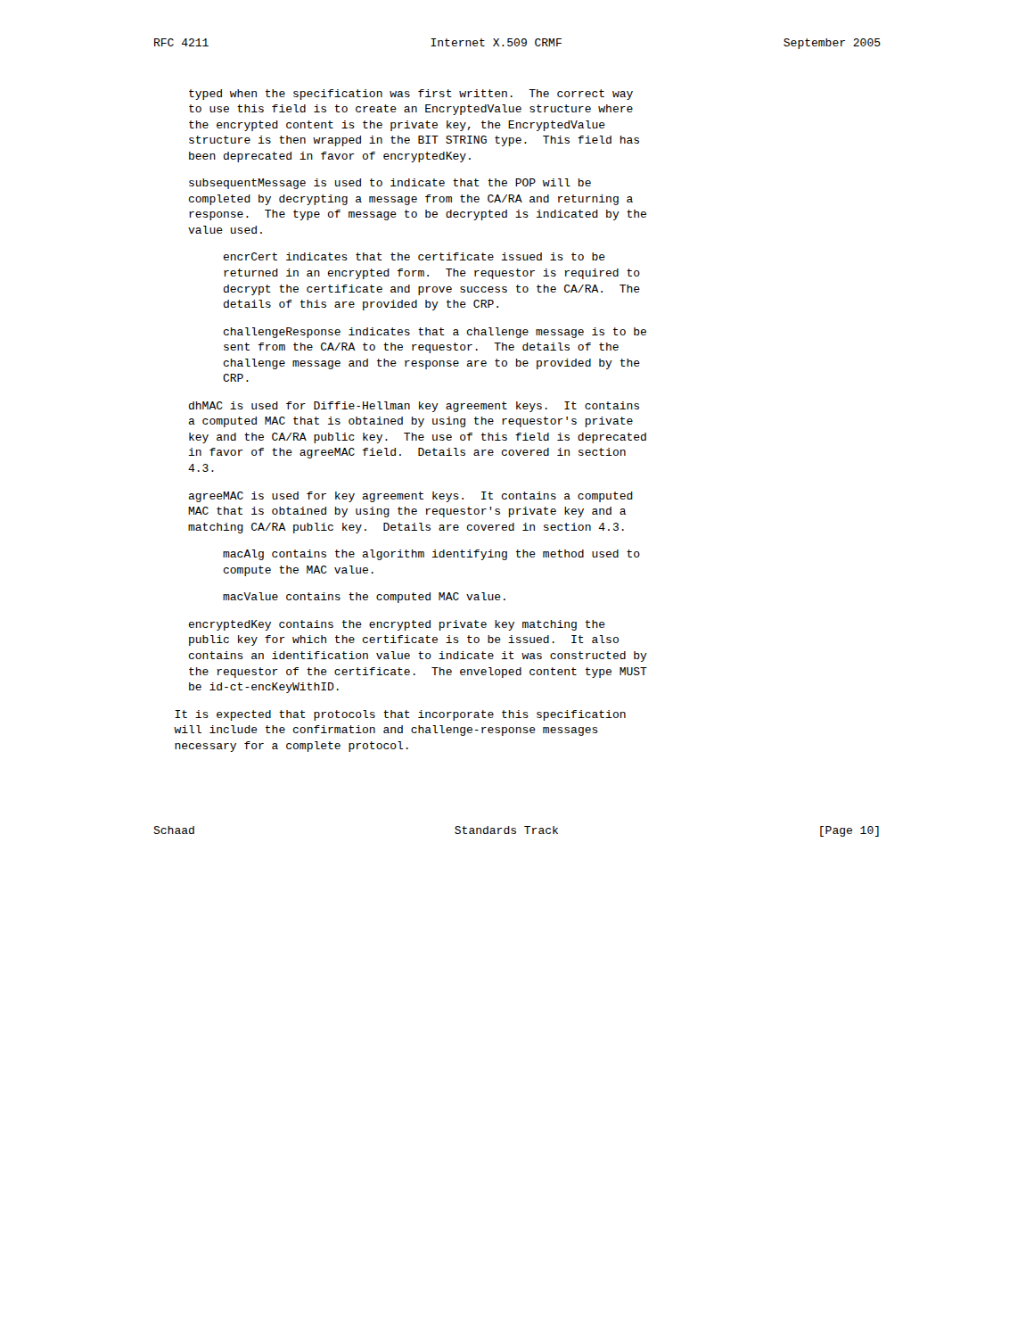RFC 4211 Internet X.509 CRMF September 2005
typed when the specification was first written. The correct way to use this field is to create an EncryptedValue structure where the encrypted content is the private key, the EncryptedValue structure is then wrapped in the BIT STRING type. This field has been deprecated in favor of encryptedKey.
subsequentMessage is used to indicate that the POP will be completed by decrypting a message from the CA/RA and returning a response. The type of message to be decrypted is indicated by the value used.
encrCert indicates that the certificate issued is to be returned in an encrypted form. The requestor is required to decrypt the certificate and prove success to the CA/RA. The details of this are provided by the CRP.
challengeResponse indicates that a challenge message is to be sent from the CA/RA to the requestor. The details of the challenge message and the response are to be provided by the CRP.
dhMAC is used for Diffie-Hellman key agreement keys. It contains a computed MAC that is obtained by using the requestor's private key and the CA/RA public key. The use of this field is deprecated in favor of the agreeMAC field. Details are covered in section 4.3.
agreeMAC is used for key agreement keys. It contains a computed MAC that is obtained by using the requestor's private key and a matching CA/RA public key. Details are covered in section 4.3.
macAlg contains the algorithm identifying the method used to compute the MAC value.
macValue contains the computed MAC value.
encryptedKey contains the encrypted private key matching the public key for which the certificate is to be issued. It also contains an identification value to indicate it was constructed by the requestor of the certificate. The enveloped content type MUST be id-ct-encKeyWithID.
It is expected that protocols that incorporate this specification will include the confirmation and challenge-response messages necessary for a complete protocol.
Schaad Standards Track [Page 10]